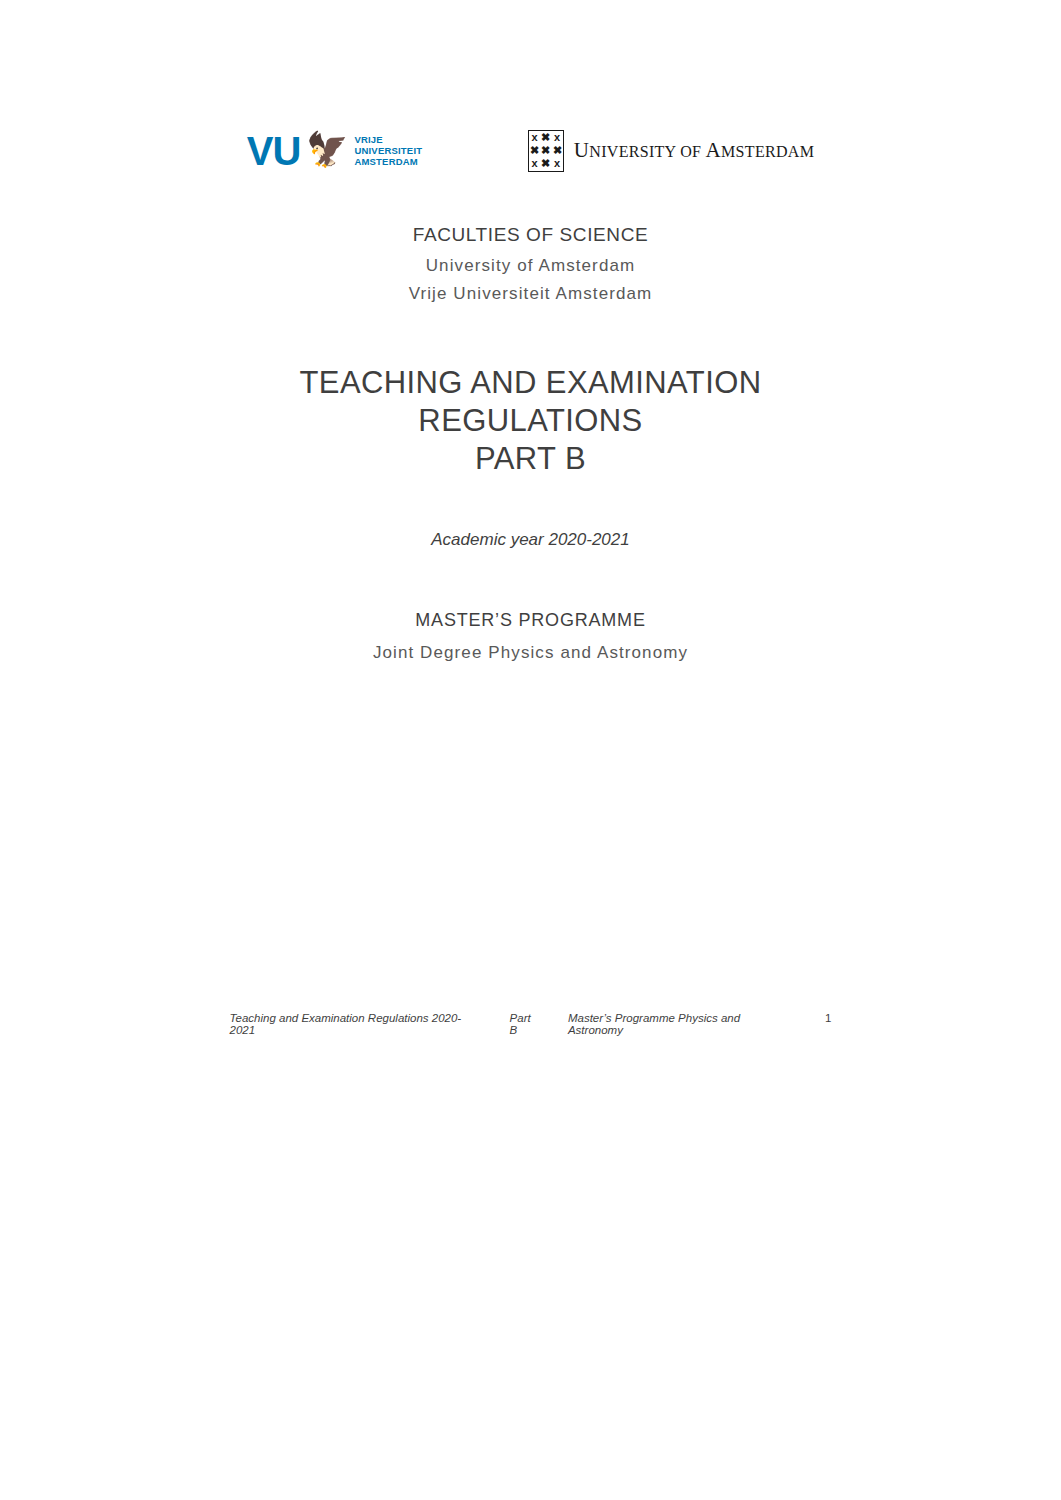VU 🦅 VRIJE
UNIVERSITEIT
AMSTERDAM
x✖x ✖✖✖ x✖x
UNIVERSITY OF AMSTERDAM
FACULTIES OF SCIENCE
University of Amsterdam
Vrije Universiteit Amsterdam
TEACHING AND EXAMINATION REGULATIONS
PART B
Academic year 2020-2021
MASTER’S PROGRAMME
Joint Degree Physics and Astronomy
Teaching and Examination Regulations 2020-2021 Part B Master’s Programme Physics and Astronomy 1